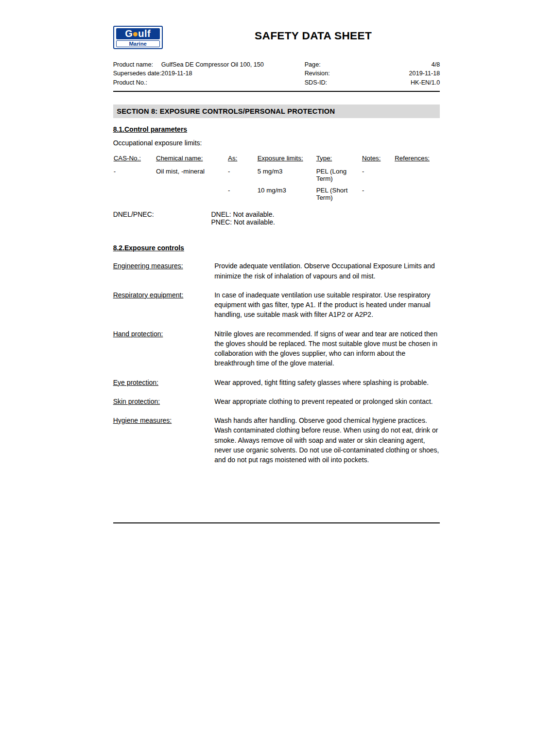G ulf
Marine
SAFETY DATA SHEET
| Product name: | GulfSea DE Compressor Oil 100, 150 | Page: | 4/8 |
| Supersedes date: | 2019-11-18 | Revision: | 2019-11-18 |
| Product No.: | | SDS-ID: | HK-EN/1.0 |
SECTION 8: EXPOSURE CONTROLS/PERSONAL PROTECTION
8.1.Control parameters
Occupational exposure limits:
| CAS-No.: | Chemical name: | As: | Exposure limits: | Type: | Notes: | References: |
| --- | --- | --- | --- | --- | --- | --- |
| - | Oil mist, -mineral | - | 5 mg/m3 | PEL (Long Term) | - | |
| | | - | 10 mg/m3 | PEL (Short Term) | - | |
DNEL/PNEC:
DNEL: Not available.
PNEC: Not available.
8.2.Exposure controls
Engineering measures:
Provide adequate ventilation. Observe Occupational Exposure Limits and minimize the risk of inhalation of vapours and oil mist.
Respiratory equipment:
In case of inadequate ventilation use suitable respirator. Use respiratory equipment with gas filter, type A1. If the product is heated under manual handling, use suitable mask with filter A1P2 or A2P2.
Hand protection:
Nitrile gloves are recommended. If signs of wear and tear are noticed then the gloves should be replaced. The most suitable glove must be chosen in collaboration with the gloves supplier, who can inform about the breakthrough time of the glove material.
Eye protection:
Wear approved, tight fitting safety glasses where splashing is probable.
Skin protection:
Wear appropriate clothing to prevent repeated or prolonged skin contact.
Hygiene measures:
Wash hands after handling. Observe good chemical hygiene practices. Wash contaminated clothing before reuse. When using do not eat, drink or smoke. Always remove oil with soap and water or skin cleaning agent, never use organic solvents. Do not use oil-contaminated clothing or shoes, and do not put rags moistened with oil into pockets.